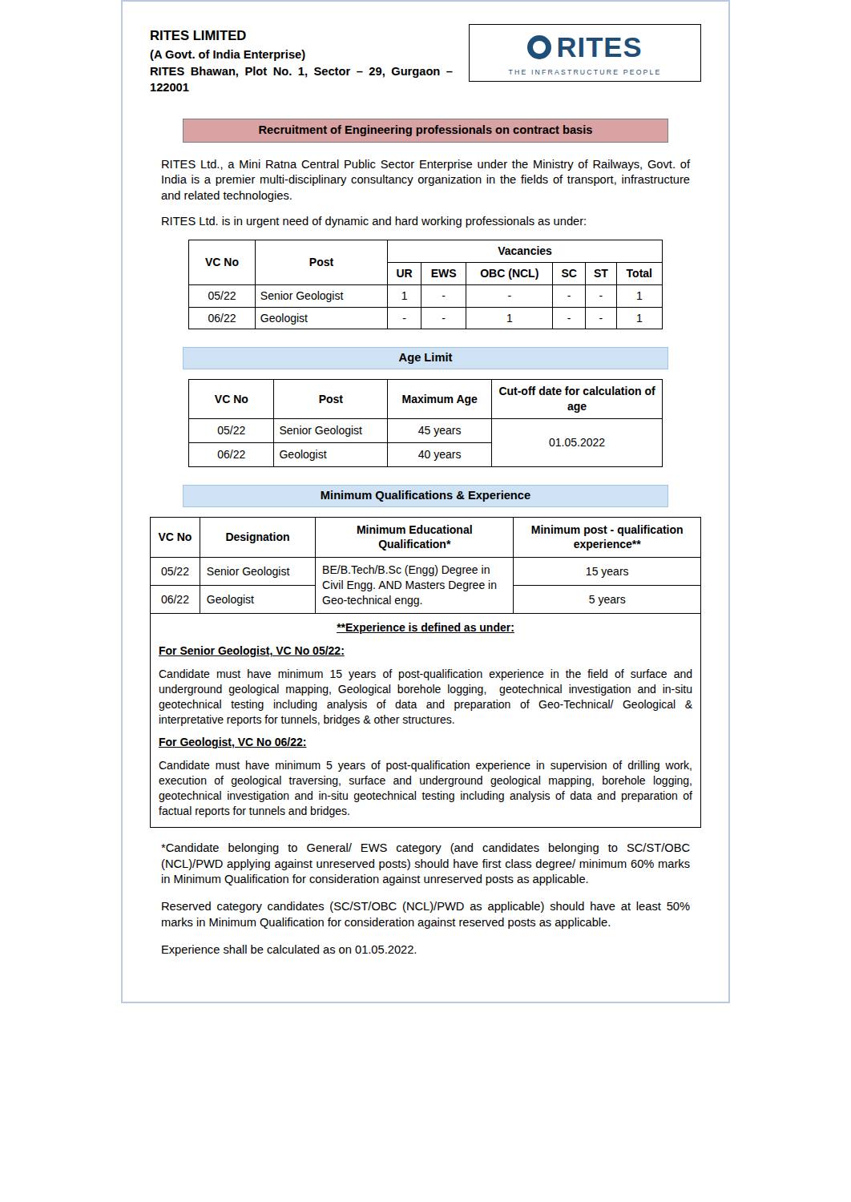RITES LIMITED
(A Govt. of India Enterprise)
RITES Bhawan, Plot No. 1, Sector – 29, Gurgaon – 122001
RITES
The Infrastructure People
Recruitment of Engineering professionals on contract basis
RITES Ltd., a Mini Ratna Central Public Sector Enterprise under the Ministry of Railways, Govt. of India is a premier multi-disciplinary consultancy organization in the fields of transport, infrastructure and related technologies.
RITES Ltd. is in urgent need of dynamic and hard working professionals as under:
| VC No | Post | Vacancies |
| --- | --- | --- |
| UR | EWS | OBC (NCL) | SC | ST | Total |
| 05/22 | Senior Geologist | 1 | - | - | - | - | 1 |
| 06/22 | Geologist | - | - | 1 | - | - | 1 |
Age Limit
| VC No | Post | Maximum Age | Cut-off date for calculation of age |
| --- | --- | --- | --- |
| 05/22 | Senior Geologist | 45 years | 01.05.2022 |
| 06/22 | Geologist | 40 years |
Minimum Qualifications & Experience
| VC No | Designation | Minimum Educational Qualification* | Minimum post - qualification experience** |
| --- | --- | --- | --- |
| 05/22 | Senior Geologist | BE/B.Tech/B.Sc (Engg) Degree in Civil Engg. AND Masters Degree in Geo-technical engg. | 15 years |
| 06/22 | Geologist | 5 years |
**Experience is defined as under:
For Senior Geologist, VC No 05/22:
Candidate must have minimum 15 years of post-qualification experience in the field of surface and underground geological mapping, Geological borehole logging, geotechnical investigation and in-situ geotechnical testing including analysis of data and preparation of Geo-Technical/ Geological & interpretative reports for tunnels, bridges & other structures.
For Geologist, VC No 06/22:
Candidate must have minimum 5 years of post-qualification experience in supervision of drilling work, execution of geological traversing, surface and underground geological mapping, borehole logging, geotechnical investigation and in-situ geotechnical testing including analysis of data and preparation of factual reports for tunnels and bridges.
*Candidate belonging to General/ EWS category (and candidates belonging to SC/ST/OBC (NCL)/PWD applying against unreserved posts) should have first class degree/ minimum 60% marks in Minimum Qualification for consideration against unreserved posts as applicable.
Reserved category candidates (SC/ST/OBC (NCL)/PWD as applicable) should have at least 50% marks in Minimum Qualification for consideration against reserved posts as applicable.
Experience shall be calculated as on 01.05.2022.